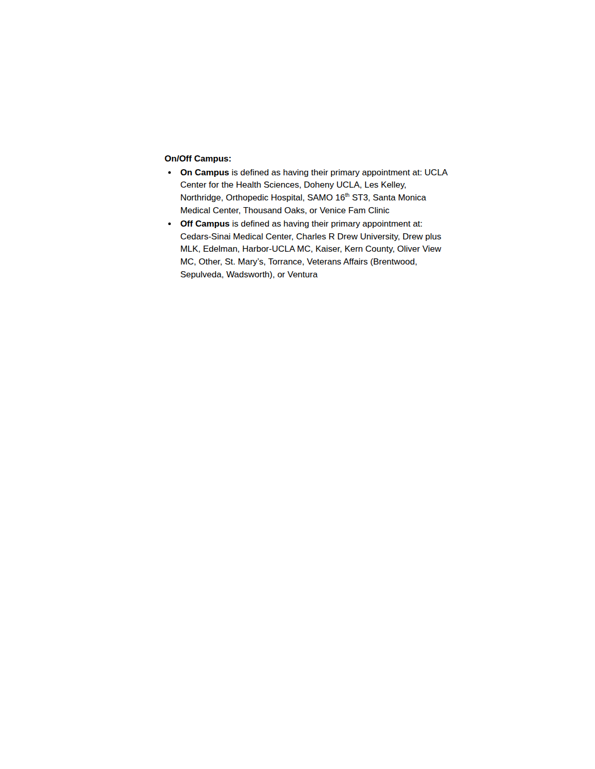On/Off Campus:
On Campus is defined as having their primary appointment at: UCLA Center for the Health Sciences, Doheny UCLA, Les Kelley, Northridge, Orthopedic Hospital, SAMO 16th ST3, Santa Monica Medical Center, Thousand Oaks, or Venice Fam Clinic
Off Campus is defined as having their primary appointment at: Cedars-Sinai Medical Center, Charles R Drew University, Drew plus MLK, Edelman, Harbor-UCLA MC, Kaiser, Kern County, Oliver View MC, Other, St. Mary’s, Torrance, Veterans Affairs (Brentwood, Sepulveda, Wadsworth), or Ventura